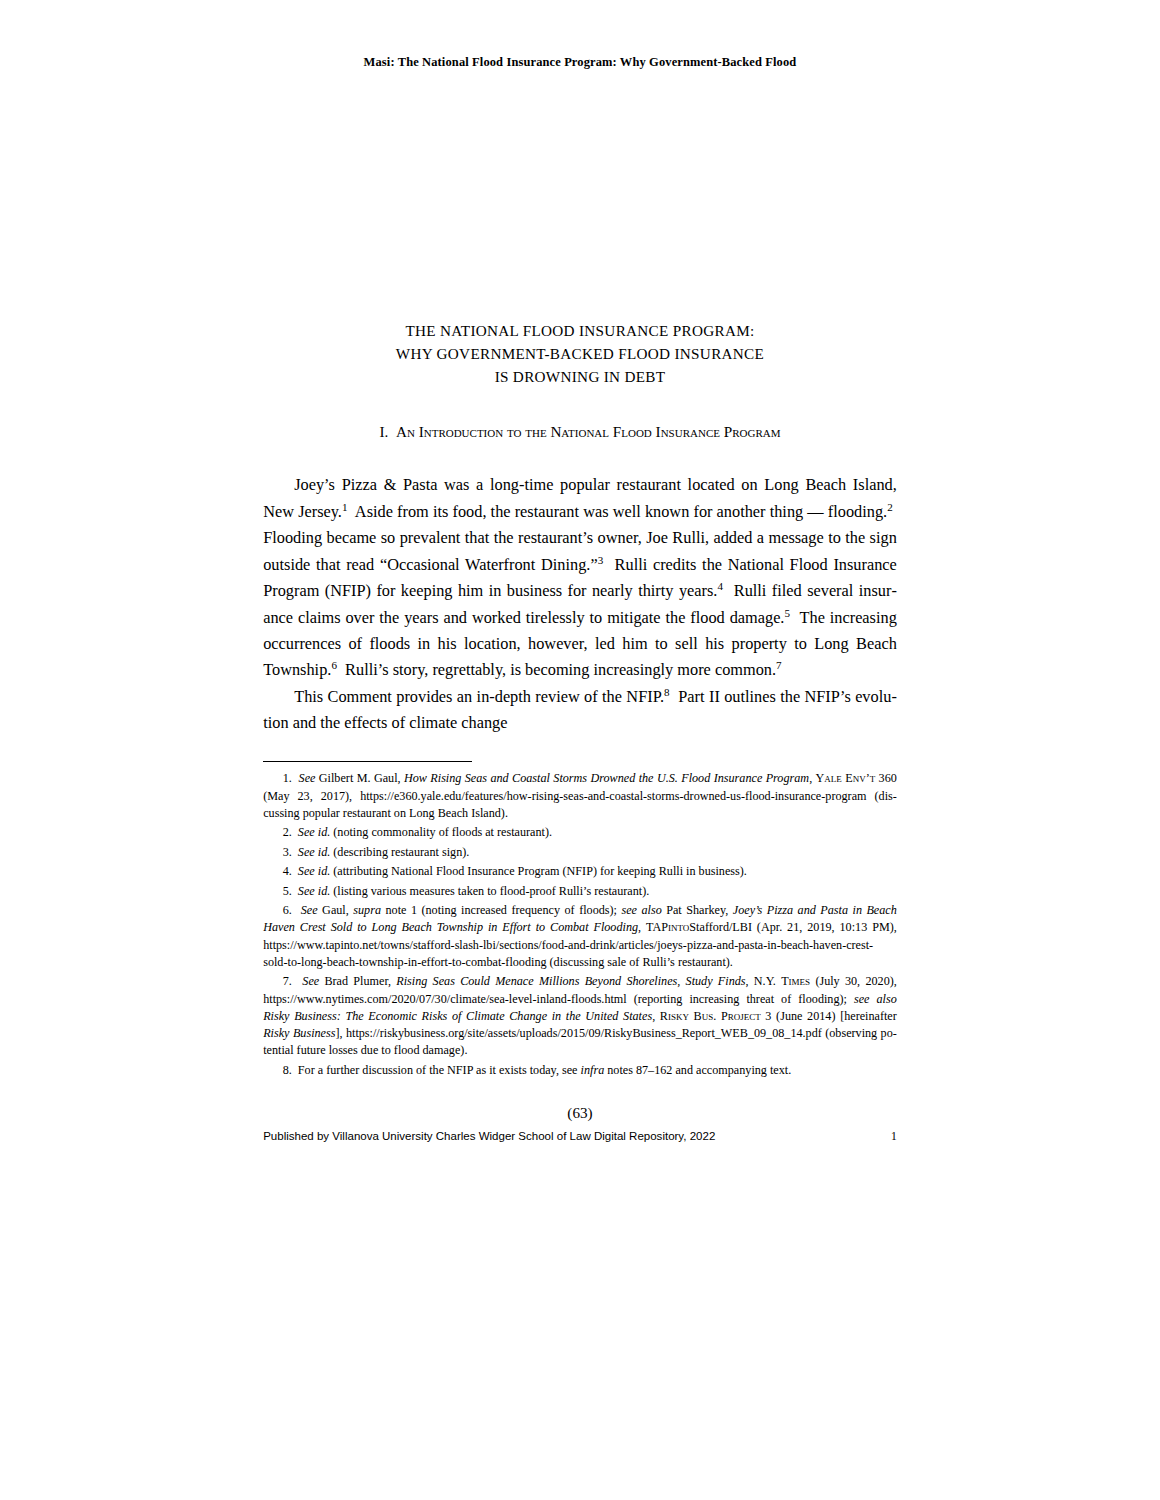Masi: The National Flood Insurance Program: Why Government-Backed Flood
The National Flood Insurance Program:
Why Government-Backed Flood Insurance
Is Drowning in Debt
I. An Introduction to the National Flood Insurance Program
Joey’s Pizza & Pasta was a long-time popular restaurant located on Long Beach Island, New Jersey.1 Aside from its food, the restaurant was well known for another thing — flooding.2 Flooding became so prevalent that the restaurant’s owner, Joe Rulli, added a message to the sign outside that read “Occasional Waterfront Dining.”3 Rulli credits the National Flood Insurance Program (NFIP) for keeping him in business for nearly thirty years.4 Rulli filed several insurance claims over the years and worked tirelessly to mitigate the flood damage.5 The increasing occurrences of floods in his location, however, led him to sell his property to Long Beach Township.6 Rulli’s story, regrettably, is becoming increasingly more common.7
This Comment provides an in-depth review of the NFIP.8 Part II outlines the NFIP’s evolution and the effects of climate change
1. See Gilbert M. Gaul, How Rising Seas and Coastal Storms Drowned the U.S. Flood Insurance Program, Yale Env’t 360 (May 23, 2017), https://e360.yale.edu/features/how-rising-seas-and-coastal-storms-drowned-us-flood-insurance-program (discussing popular restaurant on Long Beach Island).
2. See id. (noting commonality of floods at restaurant).
3. See id. (describing restaurant sign).
4. See id. (attributing National Flood Insurance Program (NFIP) for keeping Rulli in business).
5. See id. (listing various measures taken to flood-proof Rulli’s restaurant).
6. See Gaul, supra note 1 (noting increased frequency of floods); see also Pat Sharkey, Joey’s Pizza and Pasta in Beach Haven Crest Sold to Long Beach Township in Effort to Combat Flooding, TAPinto Stafford/LBI (Apr. 21, 2019, 10:13 PM), https://www.tapinto.net/towns/stafford-slash-lbi/sections/food-and-drink/articles/joeys-pizza-and-pasta-in-beach-haven-crest-sold-to-long-beach-township-in-effort-to-combat-flooding (discussing sale of Rulli’s restaurant).
7. See Brad Plumer, Rising Seas Could Menace Millions Beyond Shorelines, Study Finds, N.Y. Times (July 30, 2020), https://www.nytimes.com/2020/07/30/climate/sea-level-inland-floods.html (reporting increasing threat of flooding); see also Risky Business: The Economic Risks of Climate Change in the United States, Risky Bus. Project 3 (June 2014) [hereinafter Risky Business], https://riskybusiness.org/site/assets/uploads/2015/09/RiskyBusiness_Report_WEB_09_08_14.pdf (observing potential future losses due to flood damage).
8. For a further discussion of the NFIP as it exists today, see infra notes 87–162 and accompanying text.
(63)
Published by Villanova University Charles Widger School of Law Digital Repository, 2022 1